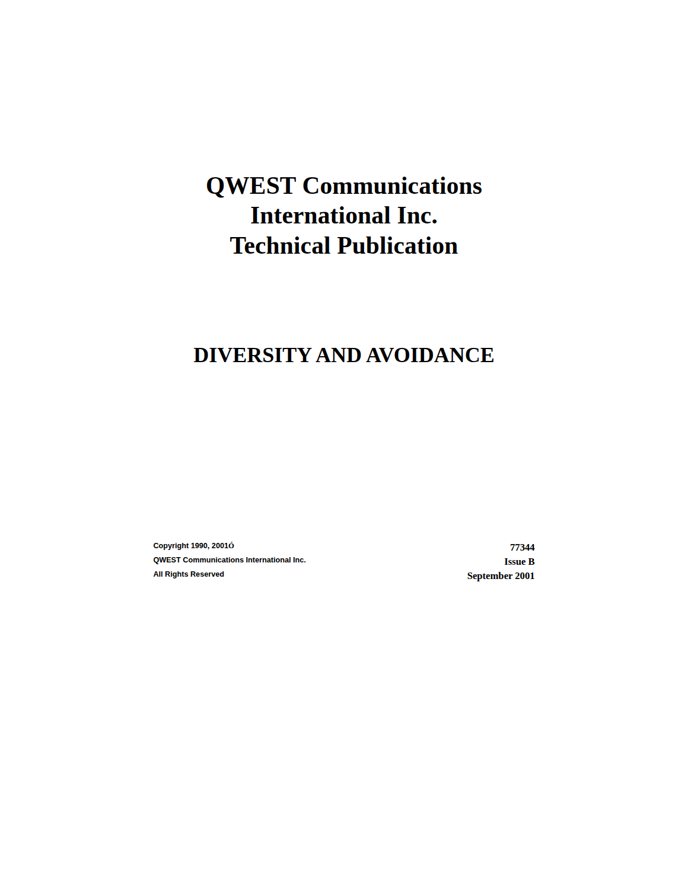QWEST Communications
International Inc.
Technical Publication
DIVERSITY AND AVOIDANCE
| Copyright 1990, 2001 Ó | 77344 |
| QWEST Communications International Inc. | Issue B |
| All Rights Reserved | September 2001 |